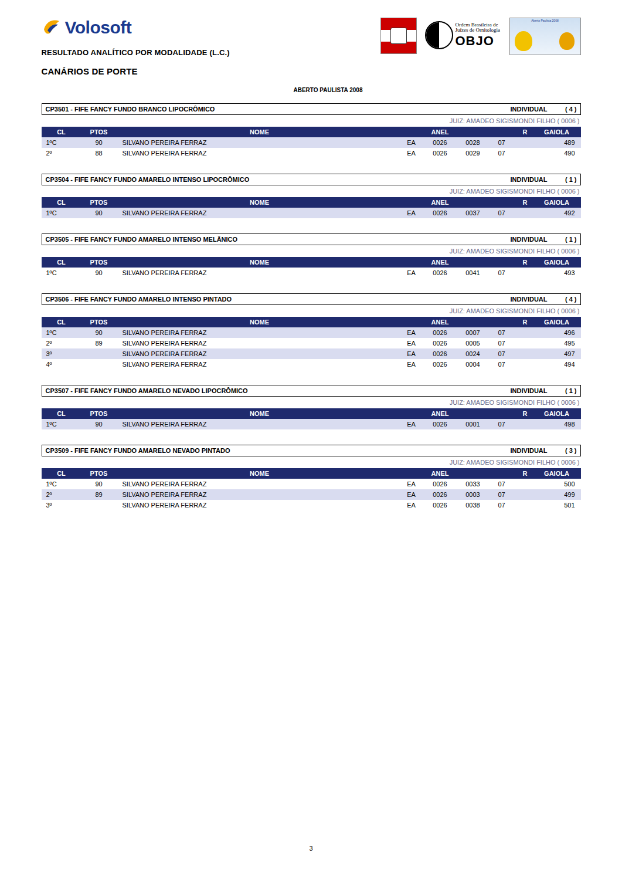Volosoft
RESULTADO ANALÍTICO POR MODALIDADE (L.C.)
CANÁRIOS DE PORTE
Ordem Brasileira de Juízes de Ornitologia OBJO
Aberto Paulista 2008
ABERTO PAULISTA 2008
CP3501 - FIFE FANCY FUNDO BRANCO LIPOCRÔMICO INDIVIDUAL ( 4 )
JUIZ: AMADEO SIGISMONDI FILHO ( 0006 )
| CL | PTOS | NOME | | ANEL | | | R | GAIOLA |
| --- | --- | --- | --- | --- | --- | --- | --- | --- |
| 1ºC | 90 | SILVANO PEREIRA FERRAZ | EA | 0026 | 0028 | 07 | | 489 |
| 2º | 88 | SILVANO PEREIRA FERRAZ | EA | 0026 | 0029 | 07 | | 490 |
CP3504 - FIFE FANCY FUNDO AMARELO INTENSO LIPOCRÔMICO INDIVIDUAL ( 1 )
JUIZ: AMADEO SIGISMONDI FILHO ( 0006 )
| CL | PTOS | NOME | | ANEL | | | R | GAIOLA |
| --- | --- | --- | --- | --- | --- | --- | --- | --- |
| 1ºC | 90 | SILVANO PEREIRA FERRAZ | EA | 0026 | 0037 | 07 | | 492 |
CP3505 - FIFE FANCY FUNDO AMARELO INTENSO MELÂNICO INDIVIDUAL ( 1 )
JUIZ: AMADEO SIGISMONDI FILHO ( 0006 )
| CL | PTOS | NOME | | ANEL | | | R | GAIOLA |
| --- | --- | --- | --- | --- | --- | --- | --- | --- |
| 1ºC | 90 | SILVANO PEREIRA FERRAZ | EA | 0026 | 0041 | 07 | | 493 |
CP3506 - FIFE FANCY FUNDO AMARELO INTENSO PINTADO INDIVIDUAL ( 4 )
JUIZ: AMADEO SIGISMONDI FILHO ( 0006 )
| CL | PTOS | NOME | | ANEL | | | R | GAIOLA |
| --- | --- | --- | --- | --- | --- | --- | --- | --- |
| 1ºC | 90 | SILVANO PEREIRA FERRAZ | EA | 0026 | 0007 | 07 | | 496 |
| 2º | 89 | SILVANO PEREIRA FERRAZ | EA | 0026 | 0005 | 07 | | 495 |
| 3º | | SILVANO PEREIRA FERRAZ | EA | 0026 | 0024 | 07 | | 497 |
| 4º | | SILVANO PEREIRA FERRAZ | EA | 0026 | 0004 | 07 | | 494 |
CP3507 - FIFE FANCY FUNDO AMARELO NEVADO LIPOCRÔMICO INDIVIDUAL ( 1 )
JUIZ: AMADEO SIGISMONDI FILHO ( 0006 )
| CL | PTOS | NOME | | ANEL | | | R | GAIOLA |
| --- | --- | --- | --- | --- | --- | --- | --- | --- |
| 1ºC | 90 | SILVANO PEREIRA FERRAZ | EA | 0026 | 0001 | 07 | | 498 |
CP3509 - FIFE FANCY FUNDO AMARELO NEVADO PINTADO INDIVIDUAL ( 3 )
JUIZ: AMADEO SIGISMONDI FILHO ( 0006 )
| CL | PTOS | NOME | | ANEL | | | R | GAIOLA |
| --- | --- | --- | --- | --- | --- | --- | --- | --- |
| 1ºC | 90 | SILVANO PEREIRA FERRAZ | EA | 0026 | 0033 | 07 | | 500 |
| 2º | 89 | SILVANO PEREIRA FERRAZ | EA | 0026 | 0003 | 07 | | 499 |
| 3º | | SILVANO PEREIRA FERRAZ | EA | 0026 | 0038 | 07 | | 501 |
3